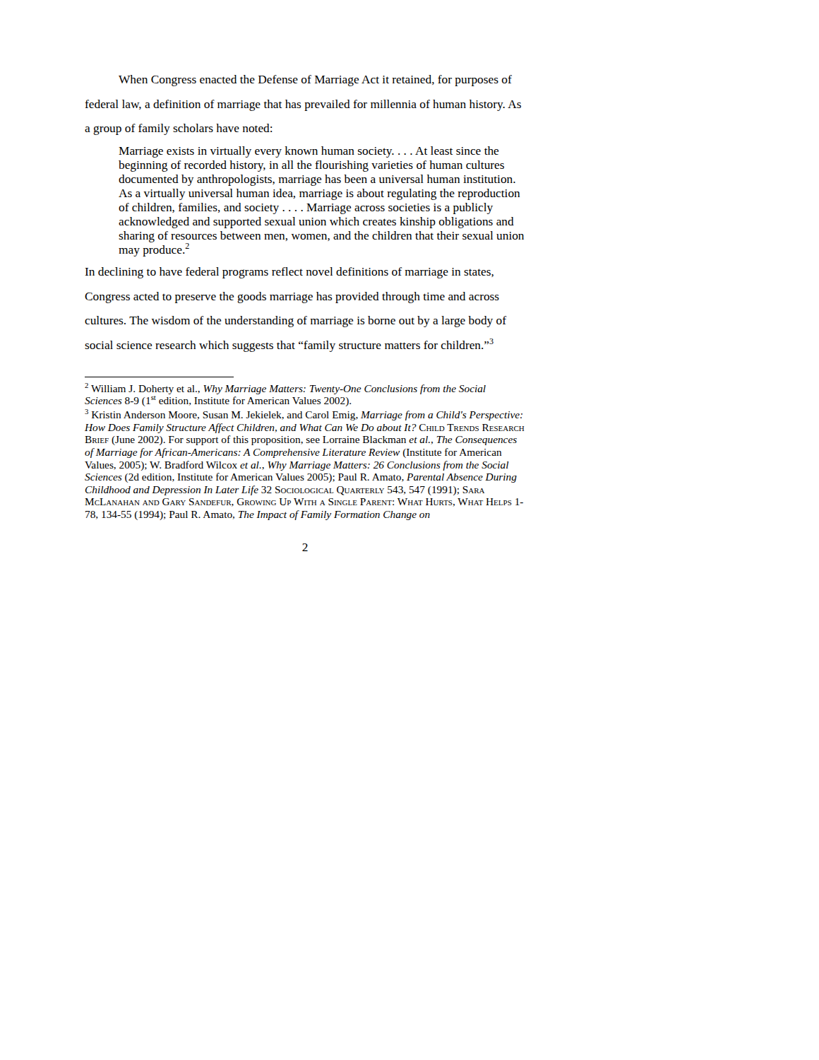When Congress enacted the Defense of Marriage Act it retained, for purposes of federal law, a definition of marriage that has prevailed for millennia of human history. As a group of family scholars have noted:
Marriage exists in virtually every known human society. . . . At least since the beginning of recorded history, in all the flourishing varieties of human cultures documented by anthropologists, marriage has been a universal human institution. As a virtually universal human idea, marriage is about regulating the reproduction of children, families, and society . . . . Marriage across societies is a publicly acknowledged and supported sexual union which creates kinship obligations and sharing of resources between men, women, and the children that their sexual union may produce.2
In declining to have federal programs reflect novel definitions of marriage in states, Congress acted to preserve the goods marriage has provided through time and across cultures. The wisdom of the understanding of marriage is borne out by a large body of social science research which suggests that “family structure matters for children.”3
2 William J. Doherty et al., Why Marriage Matters: Twenty-One Conclusions from the Social Sciences 8-9 (1st edition, Institute for American Values 2002).
3 Kristin Anderson Moore, Susan M. Jekielek, and Carol Emig, Marriage from a Child's Perspective: How Does Family Structure Affect Children, and What Can We Do about It? Child Trends Research Brief (June 2002). For support of this proposition, see Lorraine Blackman et al., The Consequences of Marriage for African-Americans: A Comprehensive Literature Review (Institute for American Values, 2005); W. Bradford Wilcox et al., Why Marriage Matters: 26 Conclusions from the Social Sciences (2d edition, Institute for American Values 2005); Paul R. Amato, Parental Absence During Childhood and Depression In Later Life 32 Sociological Quarterly 543, 547 (1991); Sara McLanahan and Gary Sandefur, Growing Up With a Single Parent: What Hurts, What Helps 1-78, 134-55 (1994); Paul R. Amato, The Impact of Family Formation Change on
2